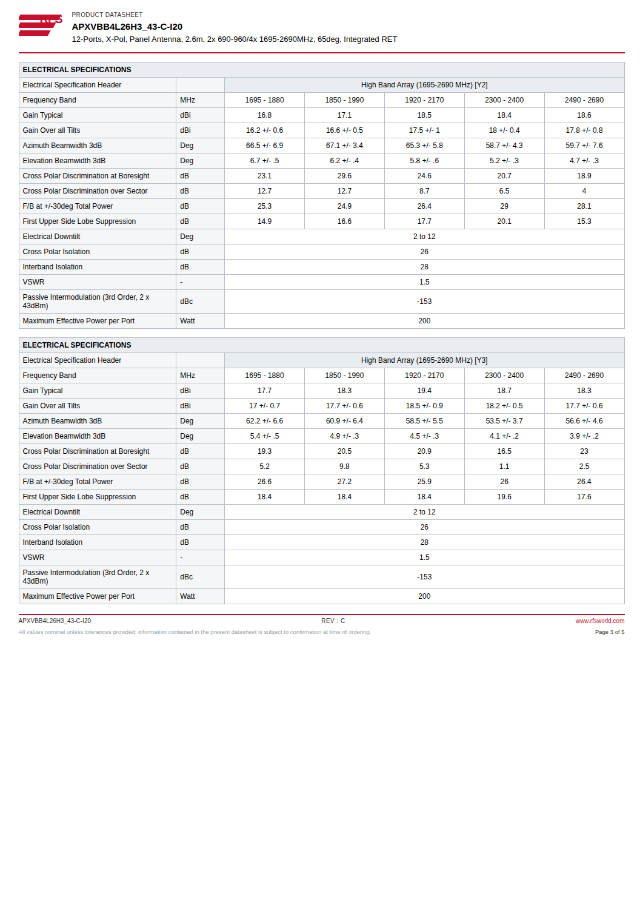RFS
PRODUCT DATASHEET
APXVBB4L26H3_43-C-I20
12-Ports, X-Pol, Panel Antenna, 2.6m, 2x 690-960/4x 1695-2690MHz, 65deg, Integrated RET
| ELECTRICAL SPECIFICATIONS |
| --- |
| Electrical Specification Header | | High Band Array (1695-2690 MHz) [Y2] |
| Frequency Band | MHz | 1695 - 1880 | 1850 - 1990 | 1920 - 2170 | 2300 - 2400 | 2490 - 2690 |
| Gain Typical | dBi | 16.8 | 17.1 | 18.5 | 18.4 | 18.6 |
| Gain Over all Tilts | dBi | 16.2 +/- 0.6 | 16.6 +/- 0.5 | 17.5 +/- 1 | 18 +/- 0.4 | 17.8 +/- 0.8 |
| Azimuth Beamwidth 3dB | Deg | 66.5 +/- 6.9 | 67.1 +/- 3.4 | 65.3 +/- 5.8 | 58.7 +/- 4.3 | 59.7 +/- 7.6 |
| Elevation Beamwidth 3dB | Deg | 6.7 +/- .5 | 6.2 +/- .4 | 5.8 +/- .6 | 5.2 +/- .3 | 4.7 +/- .3 |
| Cross Polar Discrimination at Boresight | dB | 23.1 | 29.6 | 24.6 | 20.7 | 18.9 |
| Cross Polar Discrimination over Sector | dB | 12.7 | 12.7 | 8.7 | 6.5 | 4 |
| F/B at +/-30deg Total Power | dB | 25.3 | 24.9 | 26.4 | 29 | 28.1 |
| First Upper Side Lobe Suppression | dB | 14.9 | 16.6 | 17.7 | 20.1 | 15.3 |
| Electrical Downtilt | Deg | 2 to 12 |
| Cross Polar Isolation | dB | 26 |
| Interband Isolation | dB | 28 |
| VSWR | - | 1.5 |
| Passive Intermodulation (3rd Order, 2 x 43dBm) | dBc | -153 |
| Maximum Effective Power per Port | Watt | 200 |
| ELECTRICAL SPECIFICATIONS |
| --- |
| Electrical Specification Header | | High Band Array (1695-2690 MHz) [Y3] |
| Frequency Band | MHz | 1695 - 1880 | 1850 - 1990 | 1920 - 2170 | 2300 - 2400 | 2490 - 2690 |
| Gain Typical | dBi | 17.7 | 18.3 | 19.4 | 18.7 | 18.3 |
| Gain Over all Tilts | dBi | 17 +/- 0.7 | 17.7 +/- 0.6 | 18.5 +/- 0.9 | 18.2 +/- 0.5 | 17.7 +/- 0.6 |
| Azimuth Beamwidth 3dB | Deg | 62.2 +/- 6.6 | 60.9 +/- 6.4 | 58.5 +/- 5.5 | 53.5 +/- 3.7 | 56.6 +/- 4.6 |
| Elevation Beamwidth 3dB | Deg | 5.4 +/- .5 | 4.9 +/- .3 | 4.5 +/- .3 | 4.1 +/- .2 | 3.9 +/- .2 |
| Cross Polar Discrimination at Boresight | dB | 19.3 | 20.5 | 20.9 | 16.5 | 23 |
| Cross Polar Discrimination over Sector | dB | 5.2 | 9.8 | 5.3 | 1.1 | 2.5 |
| F/B at +/-30deg Total Power | dB | 26.6 | 27.2 | 25.9 | 26 | 26.4 |
| First Upper Side Lobe Suppression | dB | 18.4 | 18.4 | 18.4 | 19.6 | 17.6 |
| Electrical Downtilt | Deg | 2 to 12 |
| Cross Polar Isolation | dB | 26 |
| Interband Isolation | dB | 28 |
| VSWR | - | 1.5 |
| Passive Intermodulation (3rd Order, 2 x 43dBm) | dBc | -153 |
| Maximum Effective Power per Port | Watt | 200 |
APXVBB4L26H3_43-C-I20
REV : C
www.rfsworld.com
All values nominal unless tolerances provided; information contained in the present datasheet is subject to confirmation at time of ordering.
Page 3 of 5